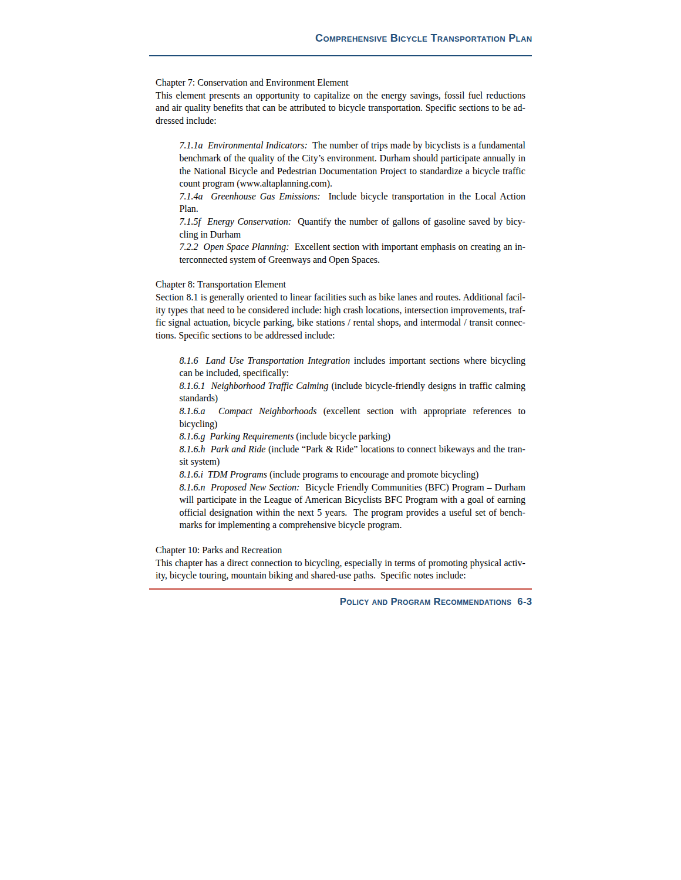Comprehensive Bicycle Transportation Plan
Chapter 7: Conservation and Environment Element
This element presents an opportunity to capitalize on the energy savings, fossil fuel reductions and air quality benefits that can be attributed to bicycle transportation. Specific sections to be addressed include:
7.1.1a Environmental Indicators: The number of trips made by bicyclists is a fundamental benchmark of the quality of the City’s environment. Durham should participate annually in the National Bicycle and Pedestrian Documentation Project to standardize a bicycle traffic count program (www.altaplanning.com).
7.1.4a Greenhouse Gas Emissions: Include bicycle transportation in the Local Action Plan.
7.1.5f Energy Conservation: Quantify the number of gallons of gasoline saved by bicycling in Durham
7.2.2 Open Space Planning: Excellent section with important emphasis on creating an interconnected system of Greenways and Open Spaces.
Chapter 8: Transportation Element
Section 8.1 is generally oriented to linear facilities such as bike lanes and routes. Additional facility types that need to be considered include: high crash locations, intersection improvements, traffic signal actuation, bicycle parking, bike stations / rental shops, and intermodal / transit connections. Specific sections to be addressed include:
8.1.6 Land Use Transportation Integration includes important sections where bicycling can be included, specifically:
8.1.6.1 Neighborhood Traffic Calming (include bicycle-friendly designs in traffic calming standards)
8.1.6.a Compact Neighborhoods (excellent section with appropriate references to bicycling)
8.1.6.g Parking Requirements (include bicycle parking)
8.1.6.h Park and Ride (include “Park & Ride” locations to connect bikeways and the transit system)
8.1.6.i TDM Programs (include programs to encourage and promote bicycling)
8.1.6.n Proposed New Section: Bicycle Friendly Communities (BFC) Program – Durham will participate in the League of American Bicyclists BFC Program with a goal of earning official designation within the next 5 years. The program provides a useful set of benchmarks for implementing a comprehensive bicycle program.
Chapter 10: Parks and Recreation
This chapter has a direct connection to bicycling, especially in terms of promoting physical activity, bicycle touring, mountain biking and shared-use paths. Specific notes include:
Policy and Program Recommendations 6-3